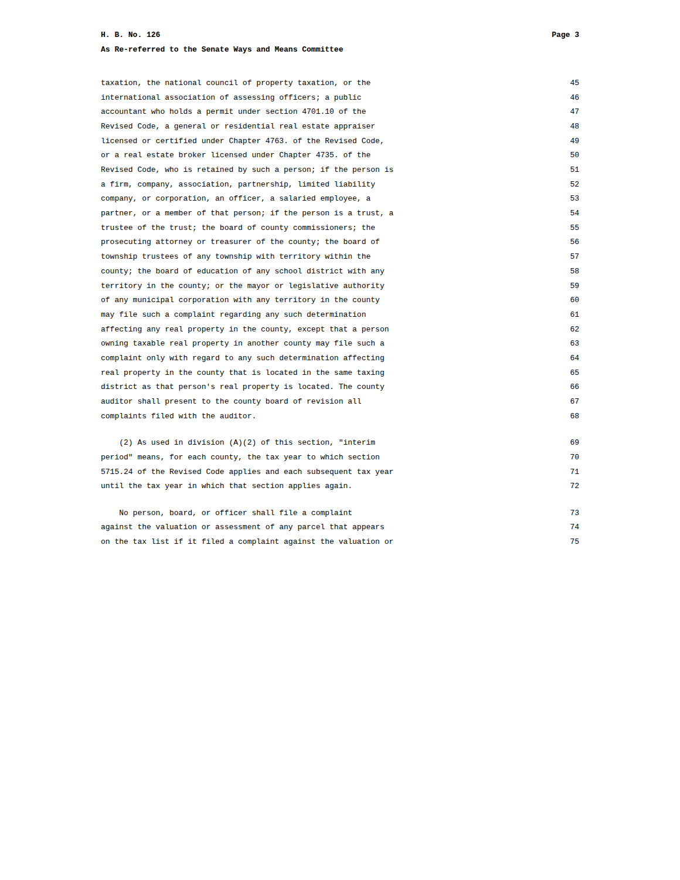H. B. No. 126
As Re-referred to the Senate Ways and Means Committee
Page 3
taxation, the national council of property taxation, or the 45 international association of assessing officers; a public 46 accountant who holds a permit under section 4701.10 of the 47 Revised Code, a general or residential real estate appraiser 48 licensed or certified under Chapter 4763. of the Revised Code, 49 or a real estate broker licensed under Chapter 4735. of the 50 Revised Code, who is retained by such a person; if the person is 51 a firm, company, association, partnership, limited liability 52 company, or corporation, an officer, a salaried employee, a 53 partner, or a member of that person; if the person is a trust, a 54 trustee of the trust; the board of county commissioners; the 55 prosecuting attorney or treasurer of the county; the board of 56 township trustees of any township with territory within the 57 county; the board of education of any school district with any 58 territory in the county; or the mayor or legislative authority 59 of any municipal corporation with any territory in the county 60 may file such a complaint regarding any such determination 61 affecting any real property in the county, except that a person 62 owning taxable real property in another county may file such a 63 complaint only with regard to any such determination affecting 64 real property in the county that is located in the same taxing 65 district as that person's real property is located. The county 66 auditor shall present to the county board of revision all 67 complaints filed with the auditor. 68
(2) As used in division (A)(2) of this section, "interim 69 period" means, for each county, the tax year to which section 70 5715.24 of the Revised Code applies and each subsequent tax year 71 until the tax year in which that section applies again. 72
No person, board, or officer shall file a complaint 73 against the valuation or assessment of any parcel that appears 74 on the tax list if it filed a complaint against the valuation or 75